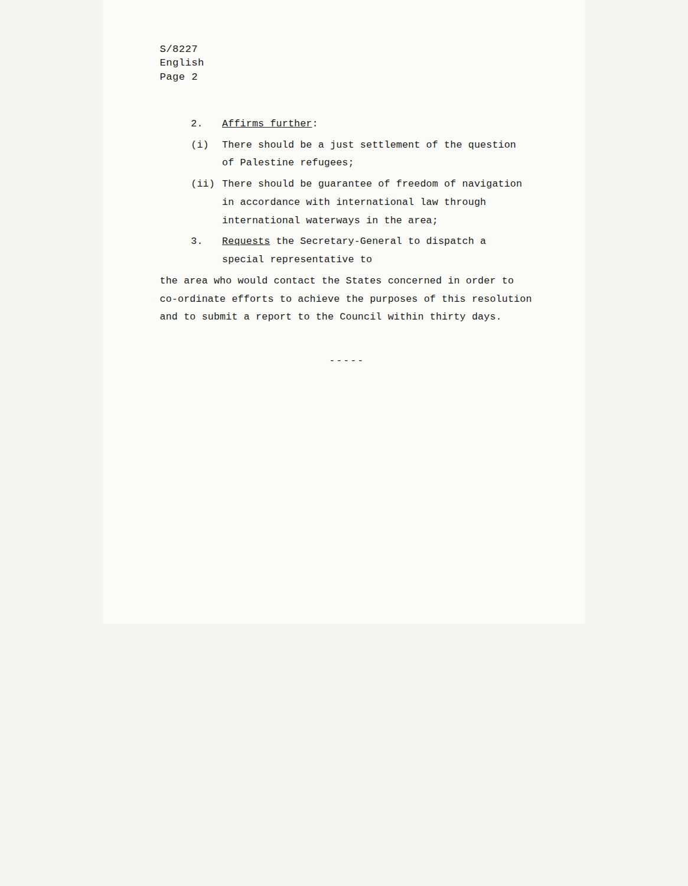S/8227
English
Page 2
2.
Affirms further:
(i)
There should be a just settlement of the question of Palestine refugees;
(ii)
There should be guarantee of freedom of navigation in accordance with international law through international waterways in the area;
3.
Requests the Secretary-General to dispatch a special representative to
the area who would contact the States concerned in order to co-ordinate efforts to achieve the purposes of this resolution and to submit a report to the Council within thirty days.
-----